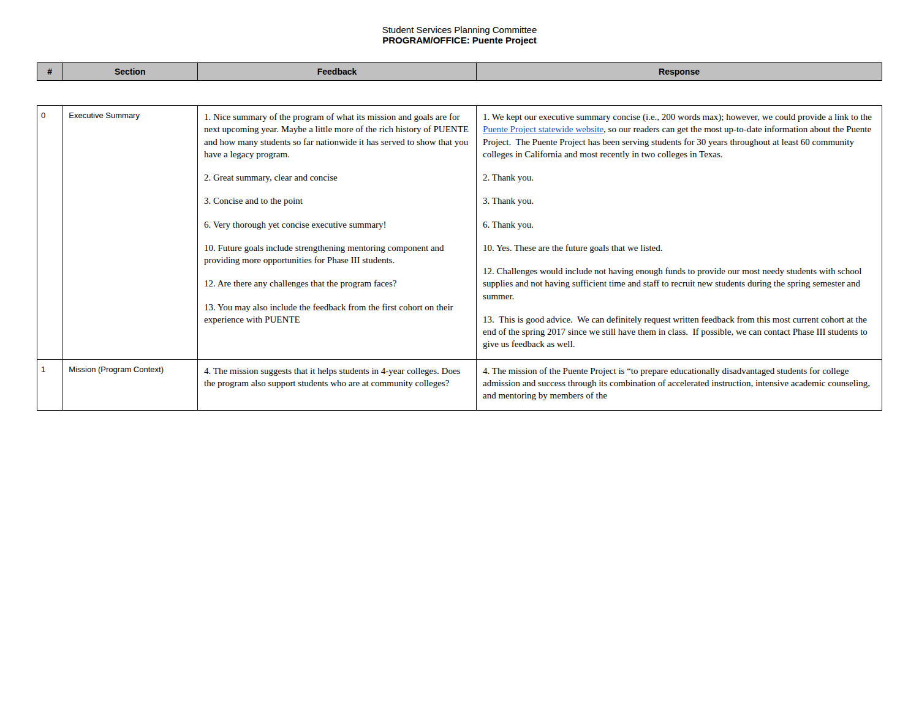Student Services Planning Committee
PROGRAM/OFFICE: Puente Project
| # | Section | Feedback | Response |
| --- | --- | --- | --- |
| 0 | Executive Summary | 1. Nice summary of the program of what its mission and goals are for next upcoming year. Maybe a little more of the rich history of PUENTE and how many students so far nationwide it has served to show that you have a legacy program. 2. Great summary, clear and concise 3. Concise and to the point 6. Very thorough yet concise executive summary! 10. Future goals include strengthening mentoring component and providing more opportunities for Phase III students. 12. Are there any challenges that the program faces? 13. You may also include the feedback from the first cohort on their experience with PUENTE | 1. We kept our executive summary concise (i.e., 200 words max); however, we could provide a link to the Puente Project statewide website , so our readers can get the most up-to-date information about the Puente Project. The Puente Project has been serving students for 30 years throughout at least 60 community colleges in California and most recently in two colleges in Texas. 2. Thank you. 3. Thank you. 6. Thank you. 10. Yes. These are the future goals that we listed. 12. Challenges would include not having enough funds to provide our most needy students with school supplies and not having sufficient time and staff to recruit new students during the spring semester and summer. 13. This is good advice. We can definitely request written feedback from this most current cohort at the end of the spring 2017 since we still have them in class. If possible, we can contact Phase III students to give us feedback as well. |
| 1 | Mission (Program Context) | 4. The mission suggests that it helps students in 4-year colleges. Does the program also support students who are at community colleges? | 4. The mission of the Puente Project is “to prepare educationally disadvantaged students for college admission and success through its combination of accelerated instruction, intensive academic counseling, and mentoring by members of the |